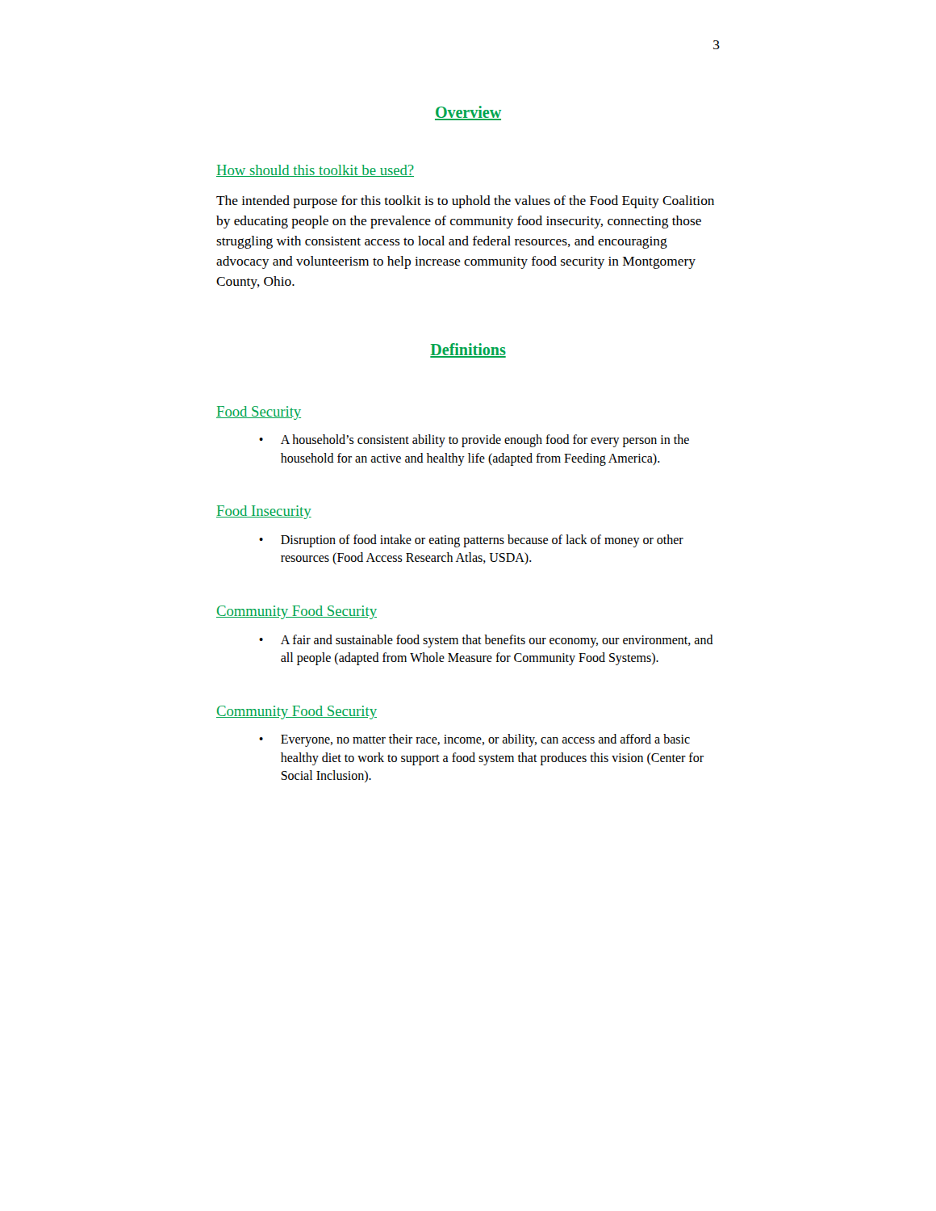3
Overview
How should this toolkit be used?
The intended purpose for this toolkit is to uphold the values of the Food Equity Coalition by educating people on the prevalence of community food insecurity, connecting those struggling with consistent access to local and federal resources, and encouraging advocacy and volunteerism to help increase community food security in Montgomery County, Ohio.
Definitions
Food Security
A household’s consistent ability to provide enough food for every person in the household for an active and healthy life (adapted from Feeding America).
Food Insecurity
Disruption of food intake or eating patterns because of lack of money or other resources (Food Access Research Atlas, USDA).
Community Food Security
A fair and sustainable food system that benefits our economy, our environment, and all people (adapted from Whole Measure for Community Food Systems).
Community Food Security
Everyone, no matter their race, income, or ability, can access and afford a basic healthy diet to work to support a food system that produces this vision (Center for Social Inclusion).